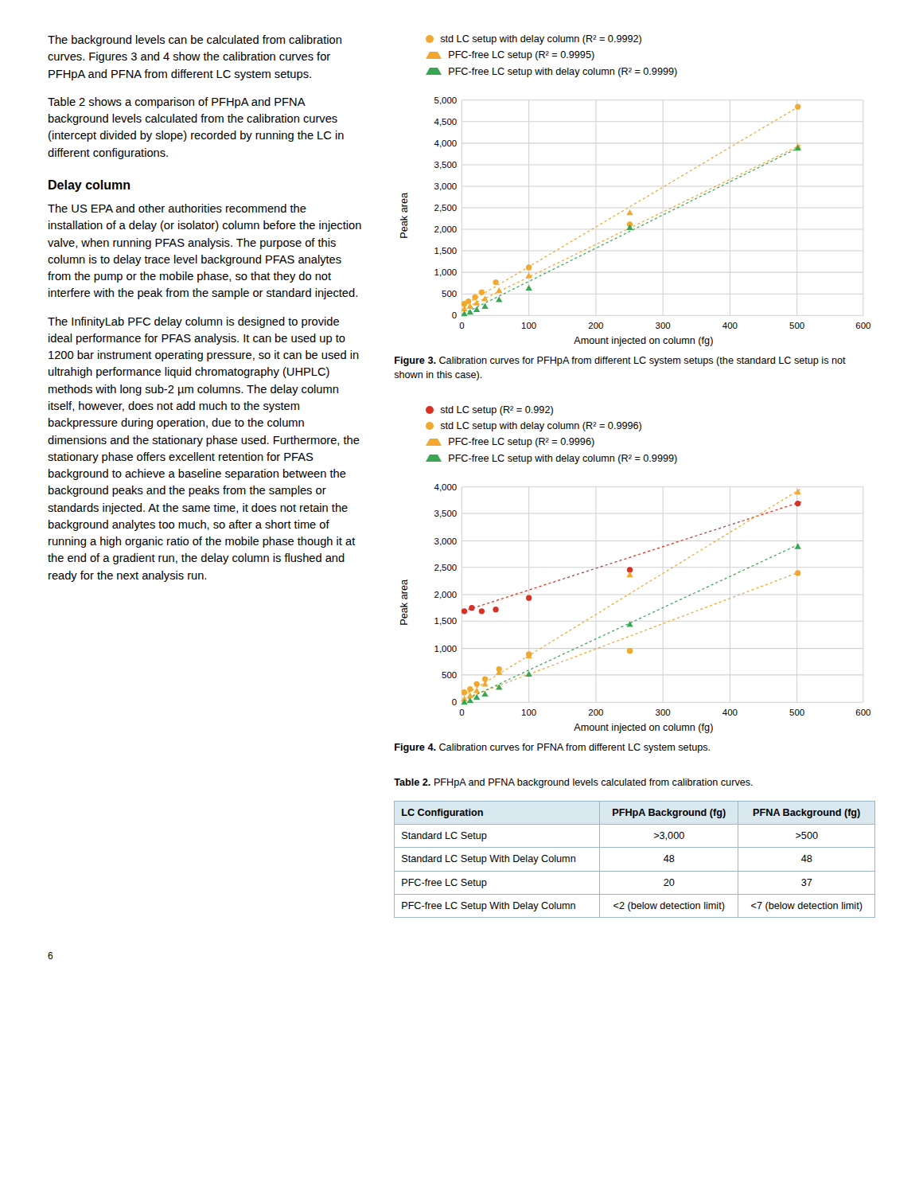The background levels can be calculated from calibration curves. Figures 3 and 4 show the calibration curves for PFHpA and PFNA from different LC system setups.
Table 2 shows a comparison of PFHpA and PFNA background levels calculated from the calibration curves (intercept divided by slope) recorded by running the LC in different configurations.
Delay column
The US EPA and other authorities recommend the installation of a delay (or isolator) column before the injection valve, when running PFAS analysis. The purpose of this column is to delay trace level background PFAS analytes from the pump or the mobile phase, so that they do not interfere with the peak from the sample or standard injected.
The InfinityLab PFC delay column is designed to provide ideal performance for PFAS analysis. It can be used up to 1200 bar instrument operating pressure, so it can be used in ultrahigh performance liquid chromatography (UHPLC) methods with long sub-2 µm columns. The delay column itself, however, does not add much to the system backpressure during operation, due to the column dimensions and the stationary phase used. Furthermore, the stationary phase offers excellent retention for PFAS background to achieve a baseline separation between the background peaks and the peaks from the samples or standards injected. At the same time, it does not retain the background analytes too much, so after a short time of running a high organic ratio of the mobile phase though it at the end of a gradient run, the delay column is flushed and ready for the next analysis run.
std LC setup with delay column (R² = 0.9992)
PFC-free LC setup (R² = 0.9995)
PFC-free LC setup with delay column (R² = 0.9999)
Peak area
5,000 4,500 4,000 3,500 3,000 2,500 2,000 1,500 1,000 500 0 0 100 200 300 400 500 600
Amount injected on column (fg)
Figure 3. Calibration curves for PFHpA from different LC system setups (the standard LC setup is not shown in this case).
std LC setup (R² = 0.992)
std LC setup with delay column (R² = 0.9996)
PFC-free LC setup (R² = 0.9996)
PFC-free LC setup with delay column (R² = 0.9999)
Peak area
4,000 3,500 3,000 2,500 2,000 1,500 1,000 500 0 0 100 200 300 400 500 600
Amount injected on column (fg)
Figure 4. Calibration curves for PFNA from different LC system setups.
Table 2. PFHpA and PFNA background levels calculated from calibration curves.
| LC Configuration | PFHpA Background (fg) | PFNA Background (fg) |
| --- | --- | --- |
| Standard LC Setup | >3,000 | >500 |
| Standard LC Setup With Delay Column | 48 | 48 |
| PFC-free LC Setup | 20 | 37 |
| PFC-free LC Setup With Delay Column | <2 (below detection limit) | <7 (below detection limit) |
6